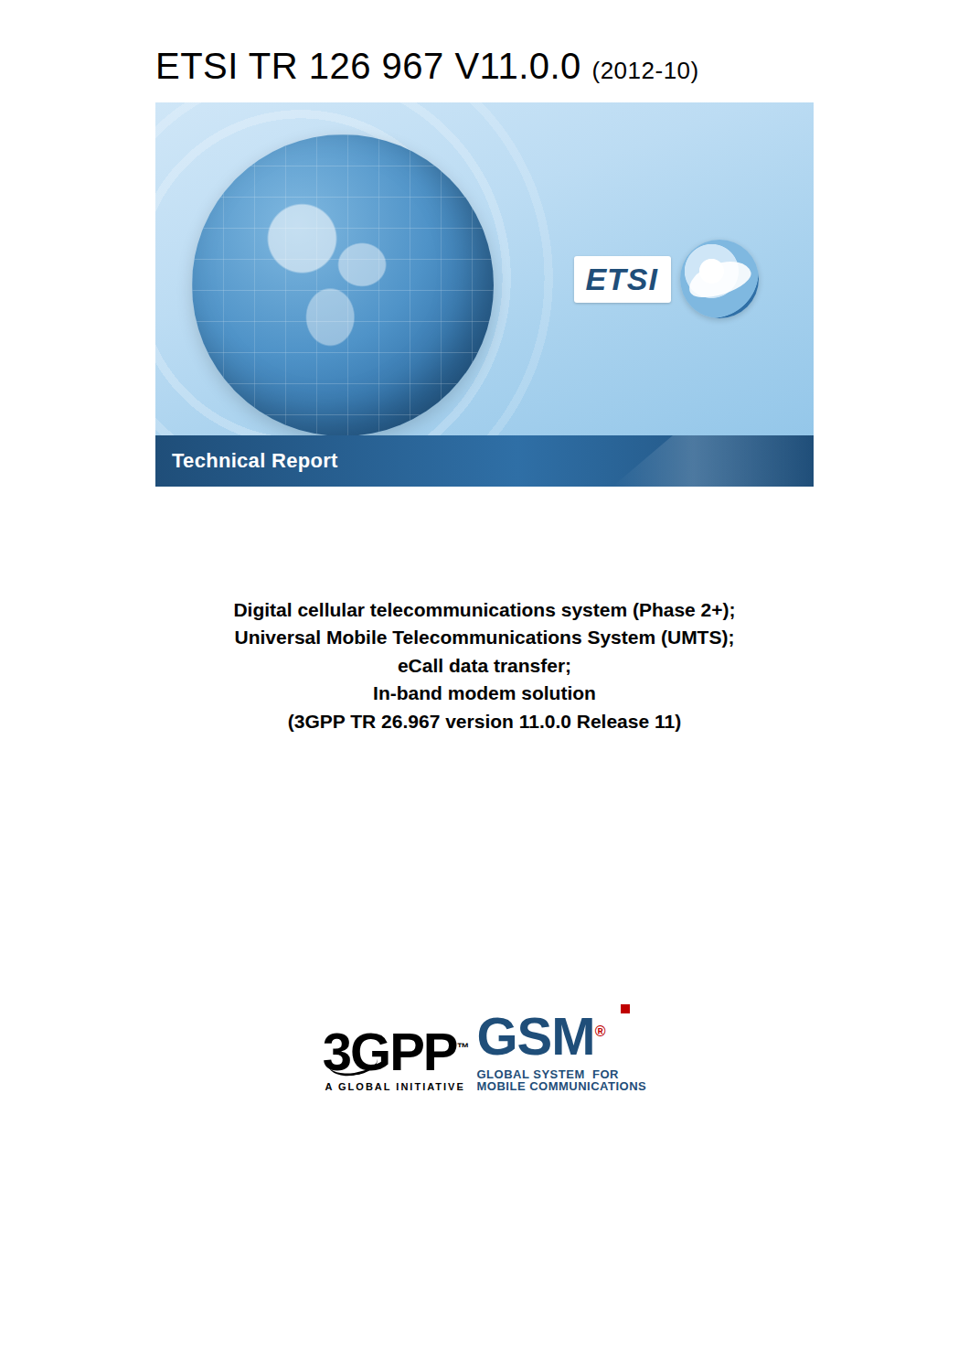ETSI TR 126 967 V11.0.0 (2012-10)
ETSI
Technical Report
Digital cellular telecommunications system (Phase 2+);
Universal Mobile Telecommunications System (UMTS);
eCall data transfer;
In-band modem solution
(3GPP TR 26.967 version 11.0.0 Release 11)
3GPP™
A GLOBAL INITIATIVE
GSM®
GLOBAL SYSTEM FOR MOBILE COMMUNICATIONS